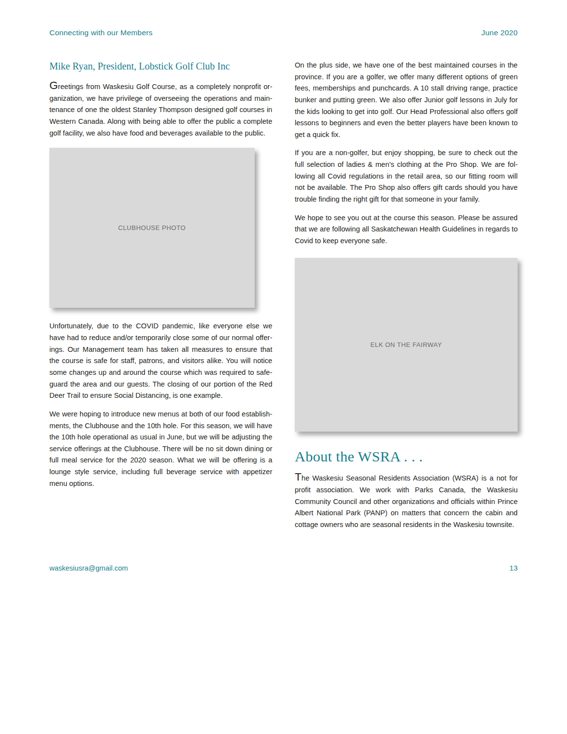Connecting with our Members
June 2020
Mike Ryan, President, Lobstick Golf Club Inc
Greetings from Waskesiu Golf Course, as a completely nonprofit organization, we have privilege of overseeing the operations and maintenance of one the oldest Stanley Thompson designed golf courses in Western Canada. Along with being able to offer the public a complete golf facility, we also have food and beverages available to the public.
Clubhouse photo
Unfortunately, due to the COVID pandemic, like everyone else we have had to reduce and/or temporarily close some of our normal offerings. Our Management team has taken all measures to ensure that the course is safe for staff, patrons, and visitors alike. You will notice some changes up and around the course which was required to safeguard the area and our guests. The closing of our portion of the Red Deer Trail to ensure Social Distancing, is one example.
We were hoping to introduce new menus at both of our food establishments, the Clubhouse and the 10th hole. For this season, we will have the 10th hole operational as usual in June, but we will be adjusting the service offerings at the Clubhouse. There will be no sit down dining or full meal service for the 2020 season. What we will be offering is a lounge style service, including full beverage service with appetizer menu options.
On the plus side, we have one of the best maintained courses in the province. If you are a golfer, we offer many different options of green fees, memberships and punchcards. A 10 stall driving range, practice bunker and putting green. We also offer Junior golf lessons in July for the kids looking to get into golf. Our Head Professional also offers golf lessons to beginners and even the better players have been known to get a quick fix.
If you are a non-golfer, but enjoy shopping, be sure to check out the full selection of ladies & men’s clothing at the Pro Shop. We are following all Covid regulations in the retail area, so our fitting room will not be available. The Pro Shop also offers gift cards should you have trouble finding the right gift for that someone in your family.
We hope to see you out at the course this season. Please be assured that we are following all Saskatchewan Health Guidelines in regards to Covid to keep everyone safe.
Elk on the fairway
About the WSRA . . .
The Waskesiu Seasonal Residents Association (WSRA) is a not for profit association. We work with Parks Canada, the Waskesiu Community Council and other organizations and officials within Prince Albert National Park (PANP) on matters that concern the cabin and cottage owners who are seasonal residents in the Waskesiu townsite.
waskesiusra@gmail.com
13